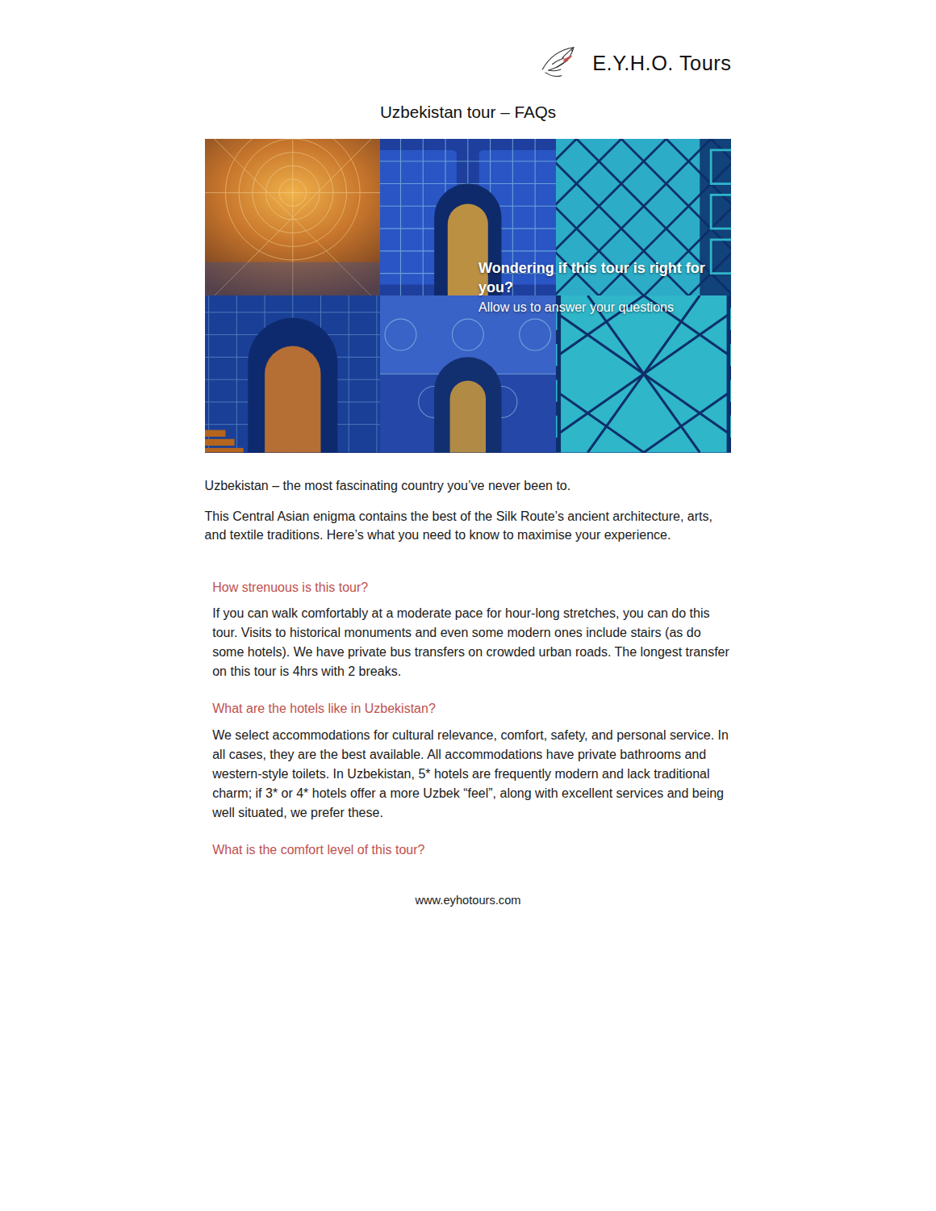E.Y.H.O. Tours
Uzbekistan tour – FAQs
Wondering if this tour is right for you?
Allow us to answer your questions
Uzbekistan – the most fascinating country you’ve never been to.
This Central Asian enigma contains the best of the Silk Route’s ancient architecture, arts, and textile traditions. Here’s what you need to know to maximise your experience.
How strenuous is this tour?
If you can walk comfortably at a moderate pace for hour-long stretches, you can do this tour. Visits to historical monuments and even some modern ones include stairs (as do some hotels). We have private bus transfers on crowded urban roads. The longest transfer on this tour is 4hrs with 2 breaks.
What are the hotels like in Uzbekistan?
We select accommodations for cultural relevance, comfort, safety, and personal service. In all cases, they are the best available. All accommodations have private bathrooms and western-style toilets. In Uzbekistan, 5* hotels are frequently modern and lack traditional charm; if 3* or 4* hotels offer a more Uzbek “feel”, along with excellent services and being well situated, we prefer these.
What is the comfort level of this tour?
www.eyhotours.com